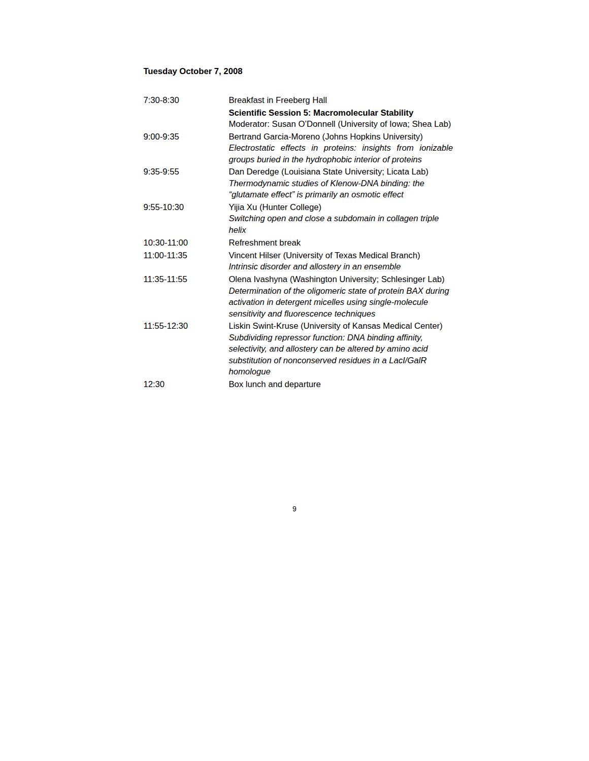Tuesday October 7, 2008
| 7:30-8:30 | Breakfast in Freeberg Hall |
| | Scientific Session 5: Macromolecular Stability Moderator: Susan O’Donnell (University of Iowa; Shea Lab) |
| 9:00-9:35 | Bertrand Garcia-Moreno (Johns Hopkins University) Electrostatic effects in proteins: insights from ionizable groups buried in the hydrophobic interior of proteins |
| 9:35-9:55 | Dan Deredge (Louisiana State University; Licata Lab) Thermodynamic studies of Klenow-DNA binding: the “glutamate effect” is primarily an osmotic effect |
| 9:55-10:30 | Yijia Xu (Hunter College) Switching open and close a subdomain in collagen triple helix |
| 10:30-11:00 | Refreshment break |
| 11:00-11:35 | Vincent Hilser (University of Texas Medical Branch) Intrinsic disorder and allostery in an ensemble |
| 11:35-11:55 | Olena Ivashyna (Washington University; Schlesinger Lab) Determination of the oligomeric state of protein BAX during activation in detergent micelles using single-molecule sensitivity and fluorescence techniques |
| 11:55-12:30 | Liskin Swint-Kruse (University of Kansas Medical Center) Subdividing repressor function: DNA binding affinity, selectivity, and allostery can be altered by amino acid substitution of nonconserved residues in a LacI/GalR homologue |
| 12:30 | Box lunch and departure |
9